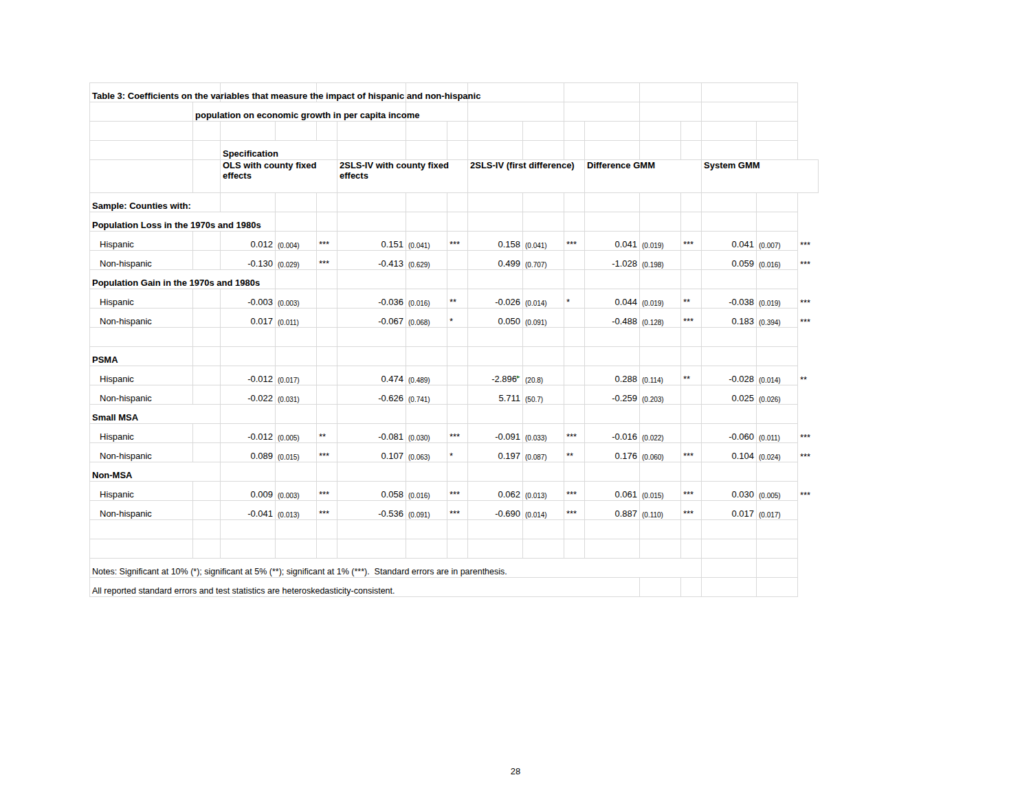| Table 3: Coefficients on the variables that measure the impact of hispanic and non-hispanic | | | | | | | | | | |
| | population on economic growth in per capita income | | | | | | | | |
| | | Specification | | | | | | | | | | | | | | |
| | | OLS with county fixed effects | 2SLS-IV with county fixed effects | 2SLS-IV (first difference) | Difference GMM | System GMM | | | |
| Sample: Counties with: | | | | | | | | | | | | | | | | | |
| Population Loss in the 1970s and 1980s | | | | | | | | | | | | | | | | |
| Hispanic | | 0.012 | (0.004) | *** | 0.151 | (0.041) | *** | 0.158 | (0.041) | *** | 0.041 | (0.019) | *** | 0.041 | (0.007) | *** | | |
| Non-hispanic | | -0.130 | (0.029) | *** | -0.413 | (0.629) | | 0.499 | (0.707) | | -1.028 | (0.198) | | 0.059 | (0.016) | *** | | |
| Population Gain in the 1970s and 1980s | | | | | | | | | | | | | | | | |
| Hispanic | | -0.003 | (0.003) | | -0.036 | (0.016) | ** | -0.026 | (0.014) | * | 0.044 | (0.019) | ** | -0.038 | (0.019) | *** | | |
| Non-hispanic | | 0.017 | (0.011) | | -0.067 | (0.068) | * | 0.050 | (0.091) | | -0.488 | (0.128) | *** | 0.183 | (0.394) | *** | | |
| PSMA | | | | | | | | | | | | | | | | | | |
| Hispanic | | -0.012 | (0.017) | | 0.474 | (0.489) | | -2.896 ▸ | (20.8) | | 0.288 | (0.114) | ** | -0.028 | (0.014) | ** | | |
| Non-hispanic | | -0.022 | (0.031) | | -0.626 | (0.741) | | 5.711 | (50.7) | | -0.259 | (0.203) | | 0.025 | (0.026) | | | |
| Small MSA | | | | | | | | | | | | | | | | | |
| Hispanic | | -0.012 | (0.005) | ** | -0.081 | (0.030) | *** | -0.091 | (0.033) | *** | -0.016 | (0.022) | | -0.060 | (0.011) | *** | | |
| Non-hispanic | | 0.089 | (0.015) | *** | 0.107 | (0.063) | * | 0.197 | (0.087) | ** | 0.176 | (0.060) | *** | 0.104 | (0.024) | *** | | |
| Non-MSA | | | | | | | | | | | | | | | | | |
| Hispanic | | 0.009 | (0.003) | *** | 0.058 | (0.016) | *** | 0.062 | (0.013) | *** | 0.061 | (0.015) | *** | 0.030 | (0.005) | *** | | |
| Non-hispanic | | -0.041 | (0.013) | *** | -0.536 | (0.091) | *** | -0.690 | (0.014) | *** | 0.887 | (0.110) | *** | 0.017 | (0.017) | | | |
| Notes: Significant at 10% (*); significant at 5% (**); significant at 1% (***). Standard errors are in parenthesis. | | | | | |
| All reported standard errors and test statistics are heteroskedasticity-consistent. | | | | | | | |
28